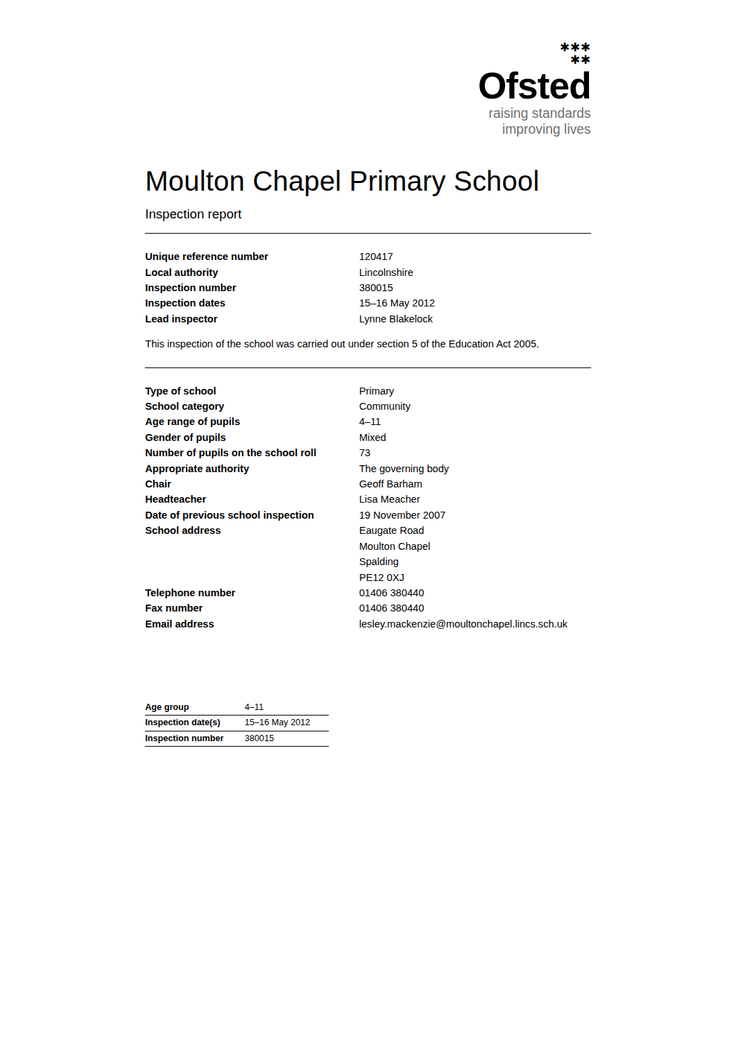✱✱✱
✱✱
Ofsted
raising standards
improving lives
Moulton Chapel Primary School
Inspection report
| Unique reference number | 120417 |
| Local authority | Lincolnshire |
| Inspection number | 380015 |
| Inspection dates | 15–16 May 2012 |
| Lead inspector | Lynne Blakelock |
This inspection of the school was carried out under section 5 of the Education Act 2005.
| Type of school | Primary |
| School category | Community |
| Age range of pupils | 4–11 |
| Gender of pupils | Mixed |
| Number of pupils on the school roll | 73 |
| Appropriate authority | The governing body |
| Chair | Geoff Barham |
| Headteacher | Lisa Meacher |
| Date of previous school inspection | 19 November 2007 |
| School address | Eaugate Road |
| | Moulton Chapel |
| | Spalding |
| | PE12 0XJ |
| Telephone number | 01406 380440 |
| Fax number | 01406 380440 |
| Email address | lesley.mackenzie@moultonchapel.lincs.sch.uk |
| Age group | 4–11 |
| Inspection date(s) | 15–16 May 2012 |
| Inspection number | 380015 |